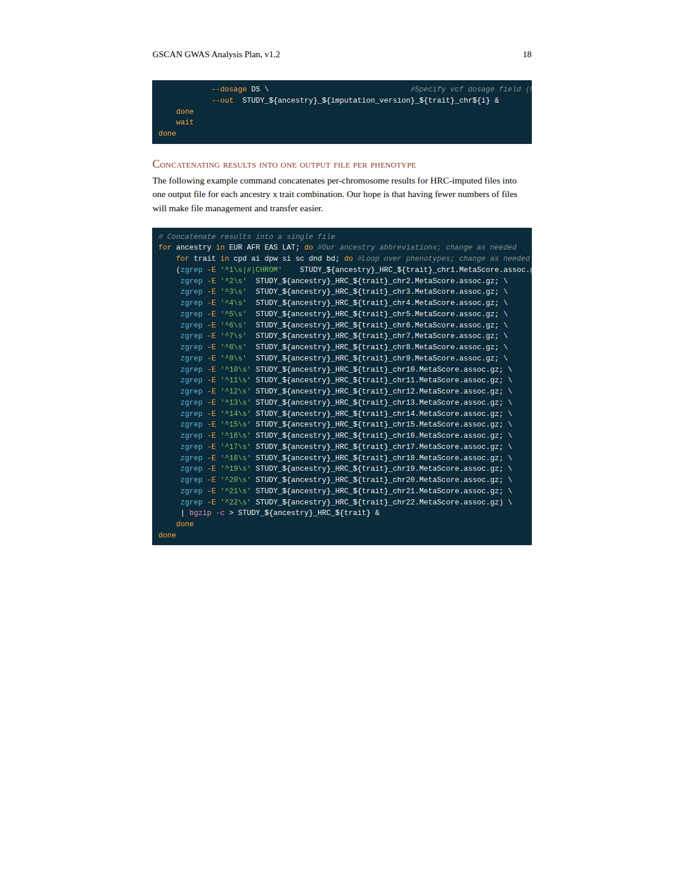GSCAN GWAS Analysis Plan, v1.2 18
            --dosage DS \                                #Specify vcf dosage field (here EC)
            --out  STUDY_${ancestry}_${imputation_version}_${trait}_chr${i} &
    done
    wait
done
Concatenating results into one output file per phenotype
The following example command concatenates per-chromosome results for HRC-imputed files into one output file for each ancestry x trait combination. Our hope is that having fewer numbers of files will make file management and transfer easier.
# Concatenate results into a single file
for ancestry in EUR AFR EAS LAT; do #Our ancestry abbreviations; change as needed
    for trait in cpd ai dpw si sc dnd bd; do #Loop over phenotypes; change as needed
    (zgrep -E '^1\s|#|CHROM'    STUDY_${ancestry}_HRC_${trait}_chr1.MetaScore.assoc.gz; \
     zgrep -E '^2\s'  STUDY_${ancestry}_HRC_${trait}_chr2.MetaScore.assoc.gz; \
     zgrep -E '^3\s'  STUDY_${ancestry}_HRC_${trait}_chr3.MetaScore.assoc.gz; \
     zgrep -E '^4\s'  STUDY_${ancestry}_HRC_${trait}_chr4.MetaScore.assoc.gz; \
     zgrep -E '^5\s'  STUDY_${ancestry}_HRC_${trait}_chr5.MetaScore.assoc.gz; \
     zgrep -E '^6\s'  STUDY_${ancestry}_HRC_${trait}_chr6.MetaScore.assoc.gz; \
     zgrep -E '^7\s'  STUDY_${ancestry}_HRC_${trait}_chr7.MetaScore.assoc.gz; \
     zgrep -E '^8\s'  STUDY_${ancestry}_HRC_${trait}_chr8.MetaScore.assoc.gz; \
     zgrep -E '^9\s'  STUDY_${ancestry}_HRC_${trait}_chr9.MetaScore.assoc.gz; \
     zgrep -E '^10\s' STUDY_${ancestry}_HRC_${trait}_chr10.MetaScore.assoc.gz; \
     zgrep -E '^11\s' STUDY_${ancestry}_HRC_${trait}_chr11.MetaScore.assoc.gz; \
     zgrep -E '^12\s' STUDY_${ancestry}_HRC_${trait}_chr12.MetaScore.assoc.gz; \
     zgrep -E '^13\s' STUDY_${ancestry}_HRC_${trait}_chr13.MetaScore.assoc.gz; \
     zgrep -E '^14\s' STUDY_${ancestry}_HRC_${trait}_chr14.MetaScore.assoc.gz; \
     zgrep -E '^15\s' STUDY_${ancestry}_HRC_${trait}_chr15.MetaScore.assoc.gz; \
     zgrep -E '^16\s' STUDY_${ancestry}_HRC_${trait}_chr16.MetaScore.assoc.gz; \
     zgrep -E '^17\s' STUDY_${ancestry}_HRC_${trait}_chr17.MetaScore.assoc.gz; \
     zgrep -E '^18\s' STUDY_${ancestry}_HRC_${trait}_chr18.MetaScore.assoc.gz; \
     zgrep -E '^19\s' STUDY_${ancestry}_HRC_${trait}_chr19.MetaScore.assoc.gz; \
     zgrep -E '^20\s' STUDY_${ancestry}_HRC_${trait}_chr20.MetaScore.assoc.gz; \
     zgrep -E '^21\s' STUDY_${ancestry}_HRC_${trait}_chr21.MetaScore.assoc.gz; \
     zgrep -E '^22\s' STUDY_${ancestry}_HRC_${trait}_chr22.MetaScore.assoc.gz) \
     | bgzip -c > STUDY_${ancestry}_HRC_${trait} &
    done
done